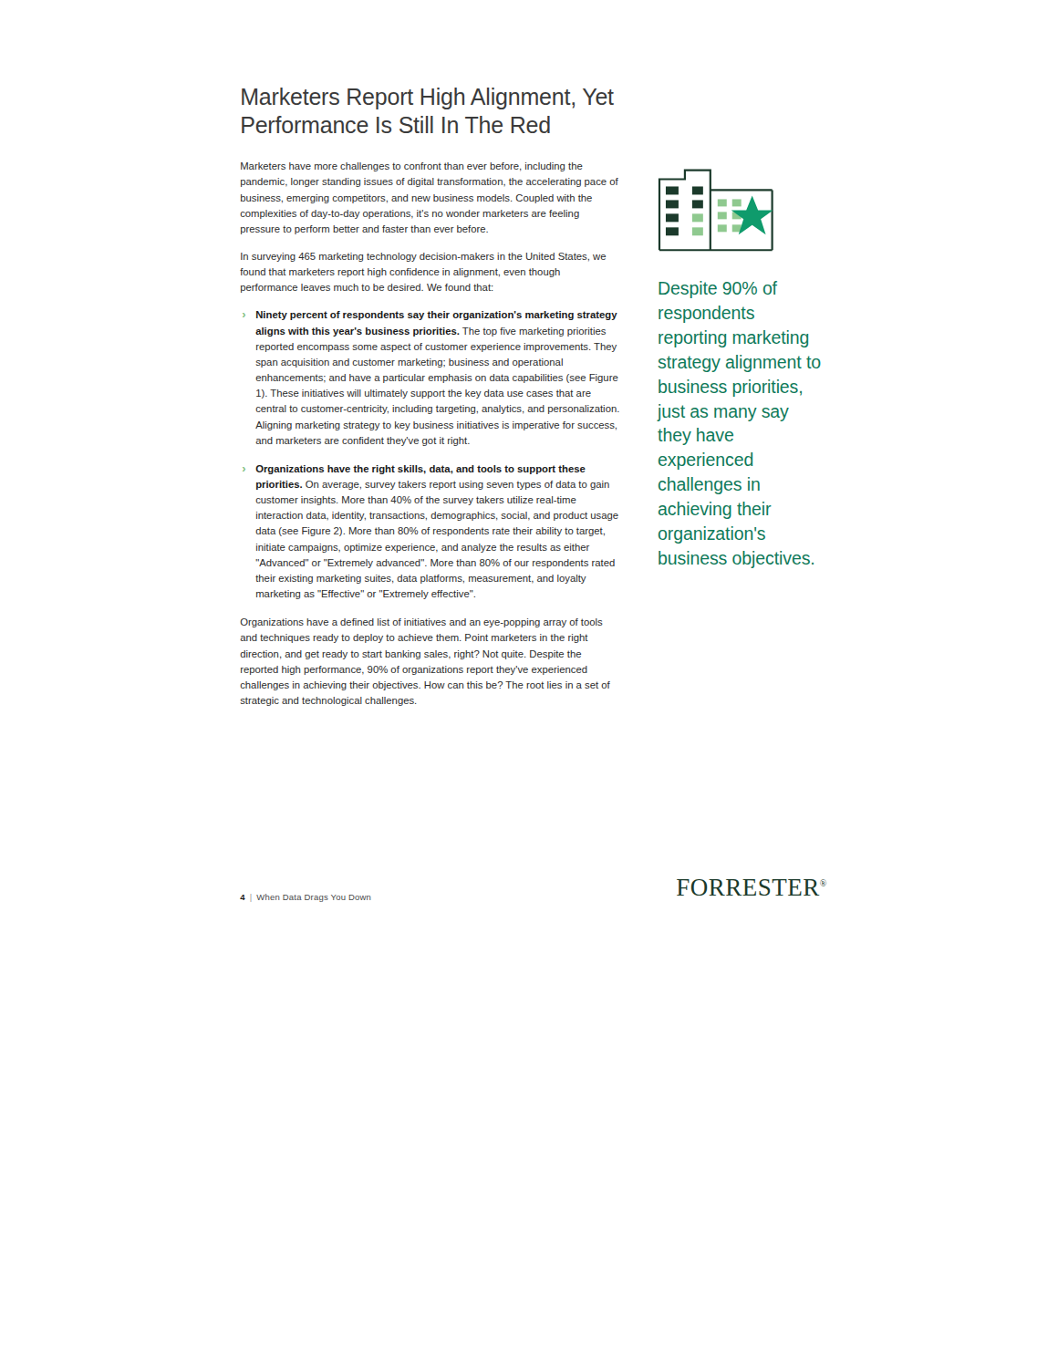Marketers Report High Alignment, Yet
Performance Is Still In The Red
Marketers have more challenges to confront than ever before, including the pandemic, longer standing issues of digital transformation, the accelerating pace of business, emerging competitors, and new business models. Coupled with the complexities of day-to-day operations, it's no wonder marketers are feeling pressure to perform better and faster than ever before.
In surveying 465 marketing technology decision-makers in the United States, we found that marketers report high confidence in alignment, even though performance leaves much to be desired. We found that:
Ninety percent of respondents say their organization's marketing strategy aligns with this year's business priorities. The top five marketing priorities reported encompass some aspect of customer experience improvements. They span acquisition and customer marketing; business and operational enhancements; and have a particular emphasis on data capabilities (see Figure 1). These initiatives will ultimately support the key data use cases that are central to customer-centricity, including targeting, analytics, and personalization. Aligning marketing strategy to key business initiatives is imperative for success, and marketers are confident they've got it right.
Organizations have the right skills, data, and tools to support these priorities. On average, survey takers report using seven types of data to gain customer insights. More than 40% of the survey takers utilize real-time interaction data, identity, transactions, demographics, social, and product usage data (see Figure 2). More than 80% of respondents rate their ability to target, initiate campaigns, optimize experience, and analyze the results as either "Advanced" or "Extremely advanced". More than 80% of our respondents rated their existing marketing suites, data platforms, measurement, and loyalty marketing as "Effective" or "Extremely effective".
Organizations have a defined list of initiatives and an eye-popping array of tools and techniques ready to deploy to achieve them. Point marketers in the right direction, and get ready to start banking sales, right? Not quite. Despite the reported high performance, 90% of organizations report they've experienced challenges in achieving their objectives. How can this be? The root lies in a set of strategic and technological challenges.
Despite 90% of respondents reporting marketing strategy alignment to business priorities, just as many say they have experienced challenges in achieving their organization's business objectives.
4|When Data Drags You Down
FORRESTER®